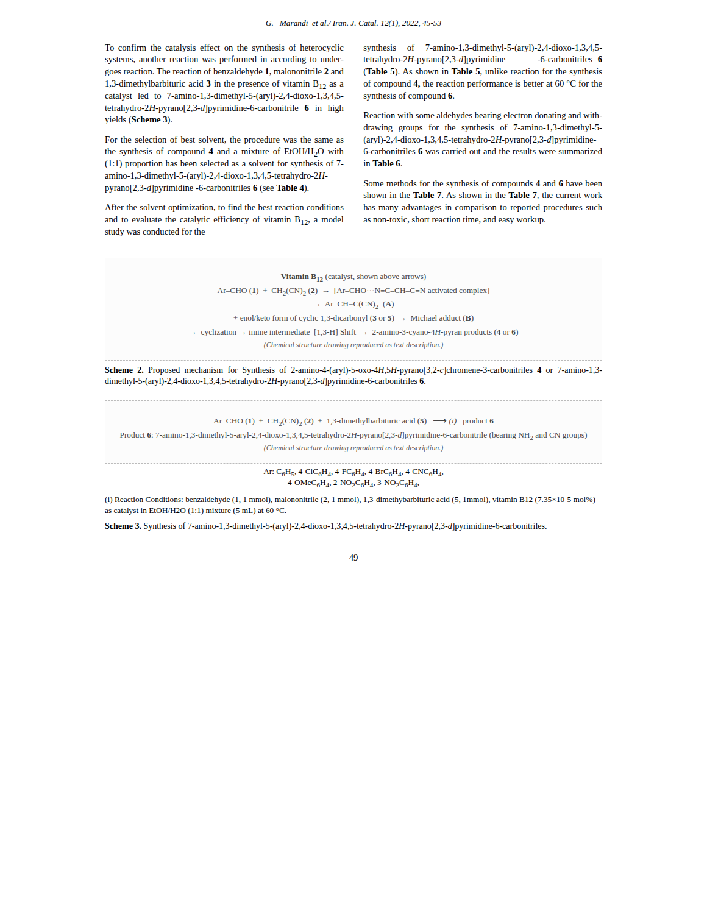G. Marandi et al./ Iran. J. Catal. 12(1), 2022, 45-53
To confirm the catalysis effect on the synthesis of heterocyclic systems, another reaction was performed in according to undergoes reaction. The reaction of benzaldehyde 1, malononitrile 2 and 1,3-dimethylbarbituric acid 3 in the presence of vitamin B12 as a catalyst led to 7-amino-1,3-dimethyl-5-(aryl)-2,4-dioxo-1,3,4,5-tetrahydro-2H-pyrano[2,3-d]pyrimidine-6-carbonitrile 6 in high yields (Scheme 3).
For the selection of best solvent, the procedure was the same as the synthesis of compound 4 and a mixture of EtOH/H2O with (1:1) proportion has been selected as a solvent for synthesis of 7-amino-1,3-dimethyl-5-(aryl)-2,4-dioxo-1,3,4,5-tetrahydro-2H-pyrano[2,3-d]pyrimidine -6-carbonitriles 6 (see Table 4).
After the solvent optimization, to find the best reaction conditions and to evaluate the catalytic efficiency of vitamin B12, a model study was conducted for the
synthesis of 7-amino-1,3-dimethyl-5-(aryl)-2,4-dioxo-1,3,4,5-tetrahydro-2H-pyrano[2,3-d]pyrimidine -6-carbonitriles 6 (Table 5). As shown in Table 5, unlike reaction for the synthesis of compound 4, the reaction performance is better at 60 °C for the synthesis of compound 6.
Reaction with some aldehydes bearing electron donating and withdrawing groups for the synthesis of 7-amino-1,3-dimethyl-5-(aryl)-2,4-dioxo-1,3,4,5-tetrahydro-2H-pyrano[2,3-d]pyrimidine-6-carbonitriles 6 was carried out and the results were summarized in Table 6.
Some methods for the synthesis of compounds 4 and 6 have been shown in the Table 7. As shown in the Table 7, the current work has many advantages in comparison to reported procedures such as non-toxic, short reaction time, and easy workup.
Vitamin B12 (catalyst, shown above arrows)
Ar–CHO (1) + CH2(CN)2 (2) → [Ar–CHO···N≡C–CH–C≡N activated complex]
→ Ar–CH=C(CN)2 (A)
+ enol/keto form of cyclic 1,3-dicarbonyl (3 or 5) → Michael adduct (B)
→ cyclization → imine intermediate [1,3-H] Shift → 2-amino-3-cyano-4H-pyran products (4 or 6)
(Chemical structure drawing reproduced as text description.)
Scheme 2. Proposed mechanism for Synthesis of 2-amino-4-(aryl)-5-oxo-4H,5H-pyrano[3,2-c]chromene-3-carbonitriles 4 or 7-amino-1,3-dimethyl-5-(aryl)-2,4-dioxo-1,3,4,5-tetrahydro-2H-pyrano[2,3-d]pyrimidine-6-carbonitriles 6.
Ar–CHO (1) + CH2(CN)2 (2) + 1,3-dimethylbarbituric acid (5) ⟶ (i) product 6
Product 6: 7-amino-1,3-dimethyl-5-aryl-2,4-dioxo-1,3,4,5-tetrahydro-2H-pyrano[2,3-d]pyrimidine-6-carbonitrile (bearing NH2 and CN groups)
(Chemical structure drawing reproduced as text description.)
Ar: C6H5, 4-ClC6H4, 4-FC6H4, 4-BrC6H4, 4-CNC6H4,
4-OMeC6H4, 2-NO2C6H4, 3-NO2C6H4,
(i) Reaction Conditions: benzaldehyde (1, 1 mmol), malononitrile (2, 1 mmol), 1,3-dimethybarbituric acid (5, 1mmol), vitamin B12 (7.35×10-5 mol%) as catalyst in EtOH/H2O (1:1) mixture (5 mL) at 60 °C.
Scheme 3. Synthesis of 7-amino-1,3-dimethyl-5-(aryl)-2,4-dioxo-1,3,4,5-tetrahydro-2H-pyrano[2,3-d]pyrimidine-6-carbonitriles.
49